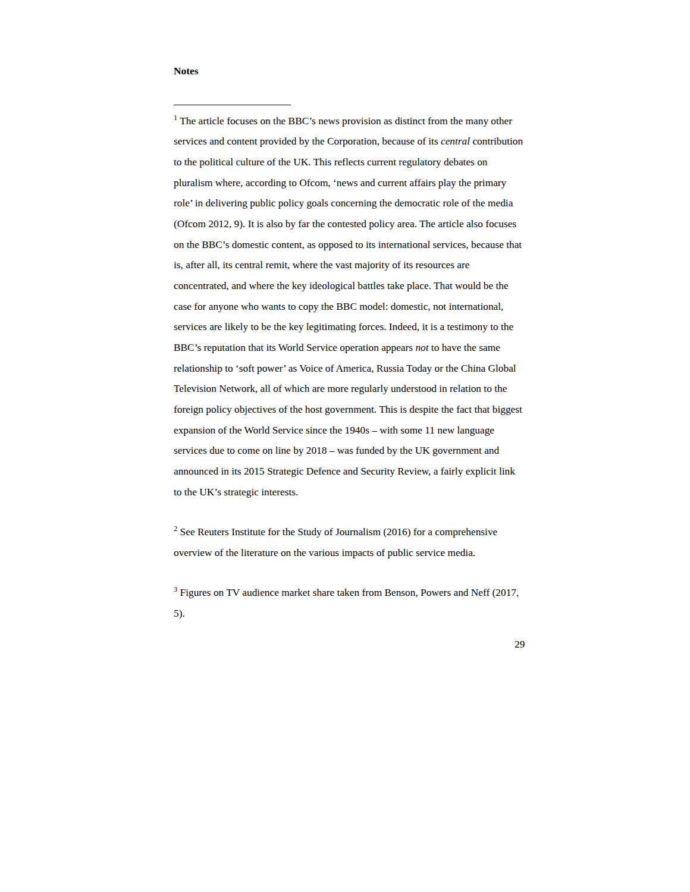Notes
1 The article focuses on the BBC’s news provision as distinct from the many other services and content provided by the Corporation, because of its central contribution to the political culture of the UK. This reflects current regulatory debates on pluralism where, according to Ofcom, ‘news and current affairs play the primary role’ in delivering public policy goals concerning the democratic role of the media (Ofcom 2012, 9). It is also by far the contested policy area. The article also focuses on the BBC’s domestic content, as opposed to its international services, because that is, after all, its central remit, where the vast majority of its resources are concentrated, and where the key ideological battles take place. That would be the case for anyone who wants to copy the BBC model: domestic, not international, services are likely to be the key legitimating forces. Indeed, it is a testimony to the BBC’s reputation that its World Service operation appears not to have the same relationship to ‘soft power’ as Voice of America, Russia Today or the China Global Television Network, all of which are more regularly understood in relation to the foreign policy objectives of the host government. This is despite the fact that biggest expansion of the World Service since the 1940s – with some 11 new language services due to come on line by 2018 – was funded by the UK government and announced in its 2015 Strategic Defence and Security Review, a fairly explicit link to the UK’s strategic interests.
2 See Reuters Institute for the Study of Journalism (2016) for a comprehensive overview of the literature on the various impacts of public service media.
3 Figures on TV audience market share taken from Benson, Powers and Neff (2017, 5).
29